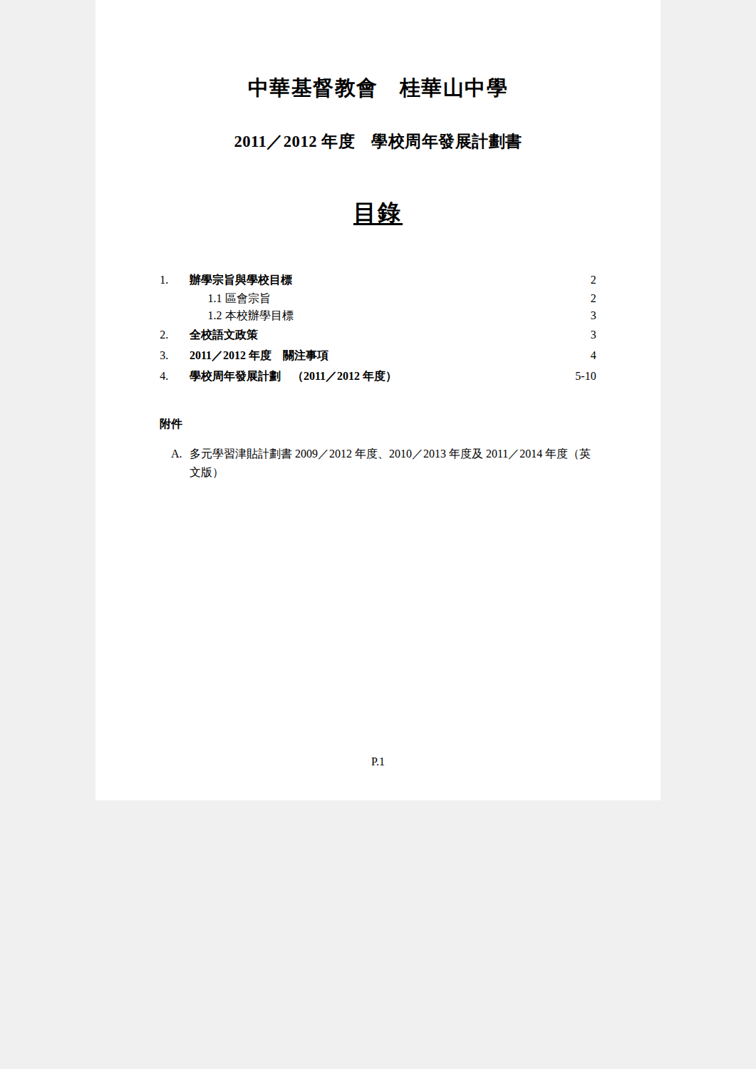中華基督教會　桂華山中學
2011／2012 年度　學校周年發展計劃書
目錄
| 1. | 辦學宗旨與學校目標 | 2 |
| | 1.1 區會宗旨 | 2 |
| | 1.2 本校辦學目標 | 3 |
| 2. | 全校語文政策 | 3 |
| 3. | 2011／2012 年度 關注事項 | 4 |
| 4. | 學校周年發展計劃 （2011／2012 年度） | 5-10 |
附件
多元學習津貼計劃書 2009／2012 年度、2010／2013 年度及 2011／2014 年度（英文版）
P.1